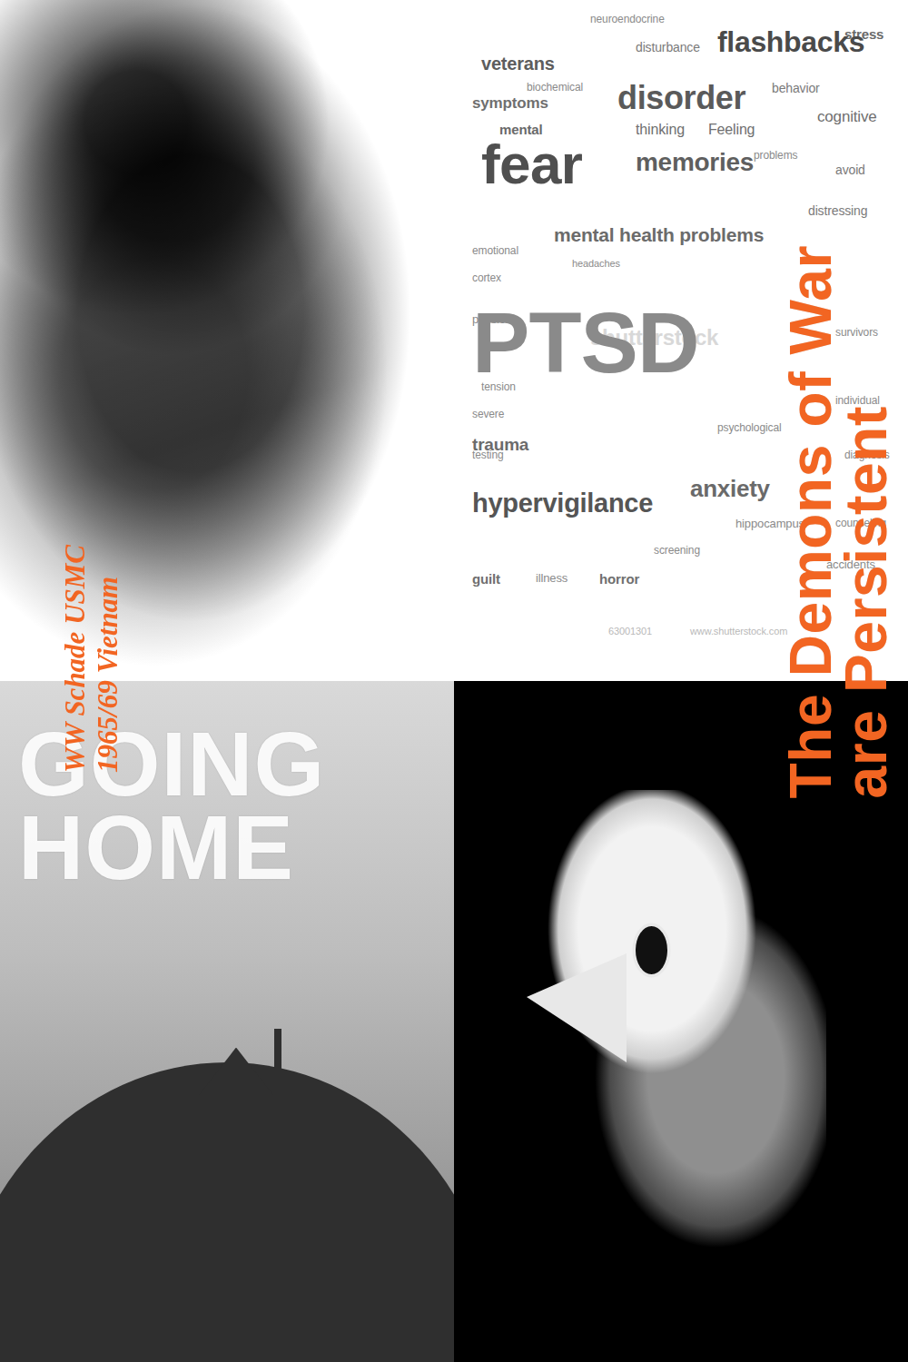The Demons of War are Persistent
WW Schade USMC, 1965/69 Vietnam. Going Home. PTSD.
neuroendocrine stress disturbance flashbacks veterans biochemical symptoms disorder behavior mental fear thinking Feeling cognitive memories avoid problems mental health problems distressing headaches emotional cortex physical shutterstock PTSD survivors tension severe individual testing diagnosis trauma psychological anxiety counseling hypervigilance hippocampus accidents guilt illness horror screening 63001301 www.shutterstock.com
GOING
HOME
The Demons of War are Persistent
WW Schade USMC 1965/69 Vietnam